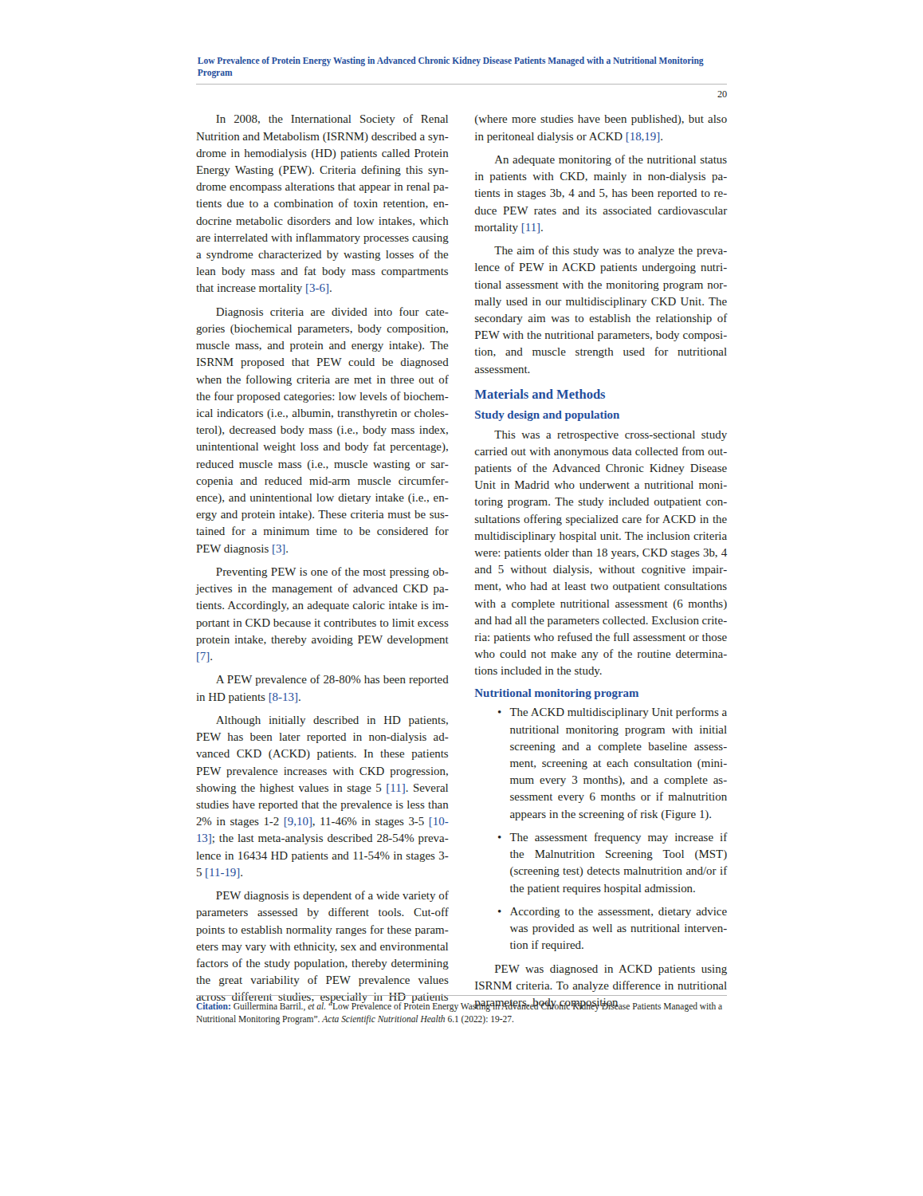Low Prevalence of Protein Energy Wasting in Advanced Chronic Kidney Disease Patients Managed with a Nutritional Monitoring Program
20
In 2008, the International Society of Renal Nutrition and Metabolism (ISRNM) described a syndrome in hemodialysis (HD) patients called Protein Energy Wasting (PEW). Criteria defining this syndrome encompass alterations that appear in renal patients due to a combination of toxin retention, endocrine metabolic disorders and low intakes, which are interrelated with inflammatory processes causing a syndrome characterized by wasting losses of the lean body mass and fat body mass compartments that increase mortality [3-6].
Diagnosis criteria are divided into four categories (biochemical parameters, body composition, muscle mass, and protein and energy intake). The ISRNM proposed that PEW could be diagnosed when the following criteria are met in three out of the four proposed categories: low levels of biochemical indicators (i.e., albumin, transthyretin or cholesterol), decreased body mass (i.e., body mass index, unintentional weight loss and body fat percentage), reduced muscle mass (i.e., muscle wasting or sarcopenia and reduced mid-arm muscle circumference), and unintentional low dietary intake (i.e., energy and protein intake). These criteria must be sustained for a minimum time to be considered for PEW diagnosis [3].
Preventing PEW is one of the most pressing objectives in the management of advanced CKD patients. Accordingly, an adequate caloric intake is important in CKD because it contributes to limit excess protein intake, thereby avoiding PEW development [7].
A PEW prevalence of 28-80% has been reported in HD patients [8-13].
Although initially described in HD patients, PEW has been later reported in non-dialysis advanced CKD (ACKD) patients. In these patients PEW prevalence increases with CKD progression, showing the highest values in stage 5 [11]. Several studies have reported that the prevalence is less than 2% in stages 1-2 [9,10], 11-46% in stages 3-5 [10-13]; the last meta-analysis described 28-54% prevalence in 16434 HD patients and 11-54% in stages 3-5 [11-19].
PEW diagnosis is dependent of a wide variety of parameters assessed by different tools. Cut-off points to establish normality ranges for these parameters may vary with ethnicity, sex and environmental factors of the study population, thereby determining the great variability of PEW prevalence values across different studies, especially in HD patients (where more studies have been published), but also in peritoneal dialysis or ACKD [18,19].
An adequate monitoring of the nutritional status in patients with CKD, mainly in non-dialysis patients in stages 3b, 4 and 5, has been reported to reduce PEW rates and its associated cardiovascular mortality [11].
The aim of this study was to analyze the prevalence of PEW in ACKD patients undergoing nutritional assessment with the monitoring program normally used in our multidisciplinary CKD Unit. The secondary aim was to establish the relationship of PEW with the nutritional parameters, body composition, and muscle strength used for nutritional assessment.
Materials and Methods
Study design and population
This was a retrospective cross-sectional study carried out with anonymous data collected from outpatients of the Advanced Chronic Kidney Disease Unit in Madrid who underwent a nutritional monitoring program. The study included outpatient consultations offering specialized care for ACKD in the multidisciplinary hospital unit. The inclusion criteria were: patients older than 18 years, CKD stages 3b, 4 and 5 without dialysis, without cognitive impairment, who had at least two outpatient consultations with a complete nutritional assessment (6 months) and had all the parameters collected. Exclusion criteria: patients who refused the full assessment or those who could not make any of the routine determinations included in the study.
Nutritional monitoring program
The ACKD multidisciplinary Unit performs a nutritional monitoring program with initial screening and a complete baseline assessment, screening at each consultation (minimum every 3 months), and a complete assessment every 6 months or if malnutrition appears in the screening of risk (Figure 1).
The assessment frequency may increase if the Malnutrition Screening Tool (MST) (screening test) detects malnutrition and/or if the patient requires hospital admission.
According to the assessment, dietary advice was provided as well as nutritional intervention if required.
PEW was diagnosed in ACKD patients using ISRNM criteria. To analyze difference in nutritional parameters, body composition
Citation: Guillermina Barril., et al. “Low Prevalence of Protein Energy Wasting in Advanced Chronic Kidney Disease Patients Managed with a Nutritional Monitoring Program”. Acta Scientific Nutritional Health 6.1 (2022): 19-27.